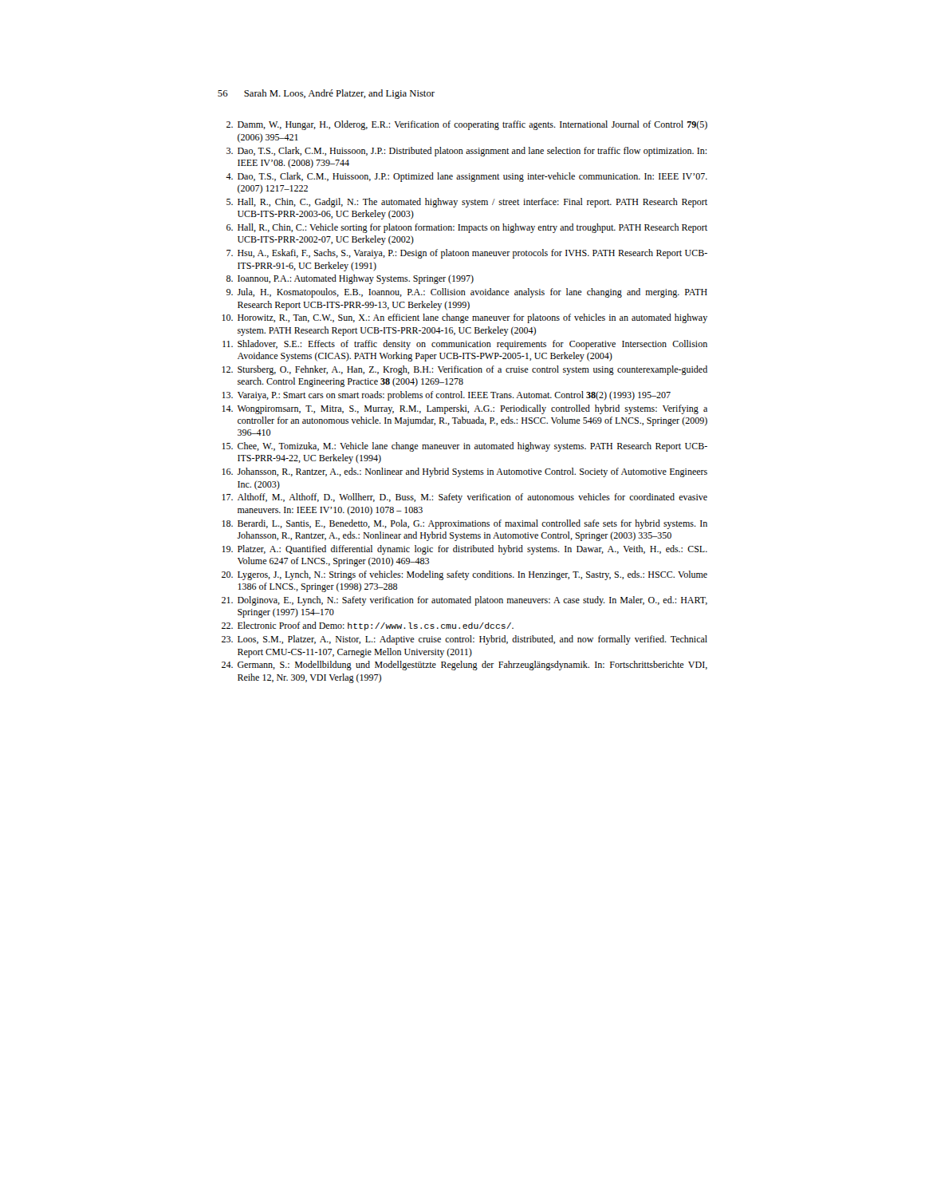56 Sarah M. Loos, André Platzer, and Ligia Nistor
2 Damm, W., Hungar, H., Olderog, E.R.: Verification of cooperating traffic agents. International Journal of Control 79(5) (2006) 395–421
3 Dao, T.S., Clark, C.M., Huissoon, J.P.: Distributed platoon assignment and lane selection for traffic flow optimization. In: IEEE IV’08. (2008) 739–744
4 Dao, T.S., Clark, C.M., Huissoon, J.P.: Optimized lane assignment using inter-vehicle communication. In: IEEE IV’07. (2007) 1217–1222
5 Hall, R., Chin, C., Gadgil, N.: The automated highway system / street interface: Final report. PATH Research Report UCB-ITS-PRR-2003-06, UC Berkeley (2003)
6 Hall, R., Chin, C.: Vehicle sorting for platoon formation: Impacts on highway entry and troughput. PATH Research Report UCB-ITS-PRR-2002-07, UC Berkeley (2002)
7 Hsu, A., Eskafi, F., Sachs, S., Varaiya, P.: Design of platoon maneuver protocols for IVHS. PATH Research Report UCB-ITS-PRR-91-6, UC Berkeley (1991)
8 Ioannou, P.A.: Automated Highway Systems. Springer (1997)
9 Jula, H., Kosmatopoulos, E.B., Ioannou, P.A.: Collision avoidance analysis for lane changing and merging. PATH Research Report UCB-ITS-PRR-99-13, UC Berkeley (1999)
10 Horowitz, R., Tan, C.W., Sun, X.: An efficient lane change maneuver for platoons of vehicles in an automated highway system. PATH Research Report UCB-ITS-PRR-2004-16, UC Berkeley (2004)
11 Shladover, S.E.: Effects of traffic density on communication requirements for Cooperative Intersection Collision Avoidance Systems (CICAS). PATH Working Paper UCB-ITS-PWP-2005-1, UC Berkeley (2004)
12 Stursberg, O., Fehnker, A., Han, Z., Krogh, B.H.: Verification of a cruise control system using counterexample-guided search. Control Engineering Practice 38 (2004) 1269–1278
13 Varaiya, P.: Smart cars on smart roads: problems of control. IEEE Trans. Automat. Control 38(2) (1993) 195–207
14 Wongpiromsarn, T., Mitra, S., Murray, R.M., Lamperski, A.G.: Periodically controlled hybrid systems: Verifying a controller for an autonomous vehicle. In Majumdar, R., Tabuada, P., eds.: HSCC. Volume 5469 of LNCS., Springer (2009) 396–410
15 Chee, W., Tomizuka, M.: Vehicle lane change maneuver in automated highway systems. PATH Research Report UCB-ITS-PRR-94-22, UC Berkeley (1994)
16 Johansson, R., Rantzer, A., eds.: Nonlinear and Hybrid Systems in Automotive Control. Society of Automotive Engineers Inc. (2003)
17 Althoff, M., Althoff, D., Wollherr, D., Buss, M.: Safety verification of autonomous vehicles for coordinated evasive maneuvers. In: IEEE IV’10. (2010) 1078 – 1083
18 Berardi, L., Santis, E., Benedetto, M., Pola, G.: Approximations of maximal controlled safe sets for hybrid systems. In Johansson, R., Rantzer, A., eds.: Nonlinear and Hybrid Systems in Automotive Control, Springer (2003) 335–350
19 Platzer, A.: Quantified differential dynamic logic for distributed hybrid systems. In Dawar, A., Veith, H., eds.: CSL. Volume 6247 of LNCS., Springer (2010) 469–483
20 Lygeros, J., Lynch, N.: Strings of vehicles: Modeling safety conditions. In Henzinger, T., Sastry, S., eds.: HSCC. Volume 1386 of LNCS., Springer (1998) 273–288
21 Dolginova, E., Lynch, N.: Safety verification for automated platoon maneuvers: A case study. In Maler, O., ed.: HART, Springer (1997) 154–170
22 Electronic Proof and Demo: http://www.ls.cs.cmu.edu/dccs/.
23 Loos, S.M., Platzer, A., Nistor, L.: Adaptive cruise control: Hybrid, distributed, and now formally verified. Technical Report CMU-CS-11-107, Carnegie Mellon University (2011)
24 Germann, S.: Modellbildung und Modellgestützte Regelung der Fahrzeuglängsdynamik. In: Fortschrittsberichte VDI, Reihe 12, Nr. 309, VDI Verlag (1997)